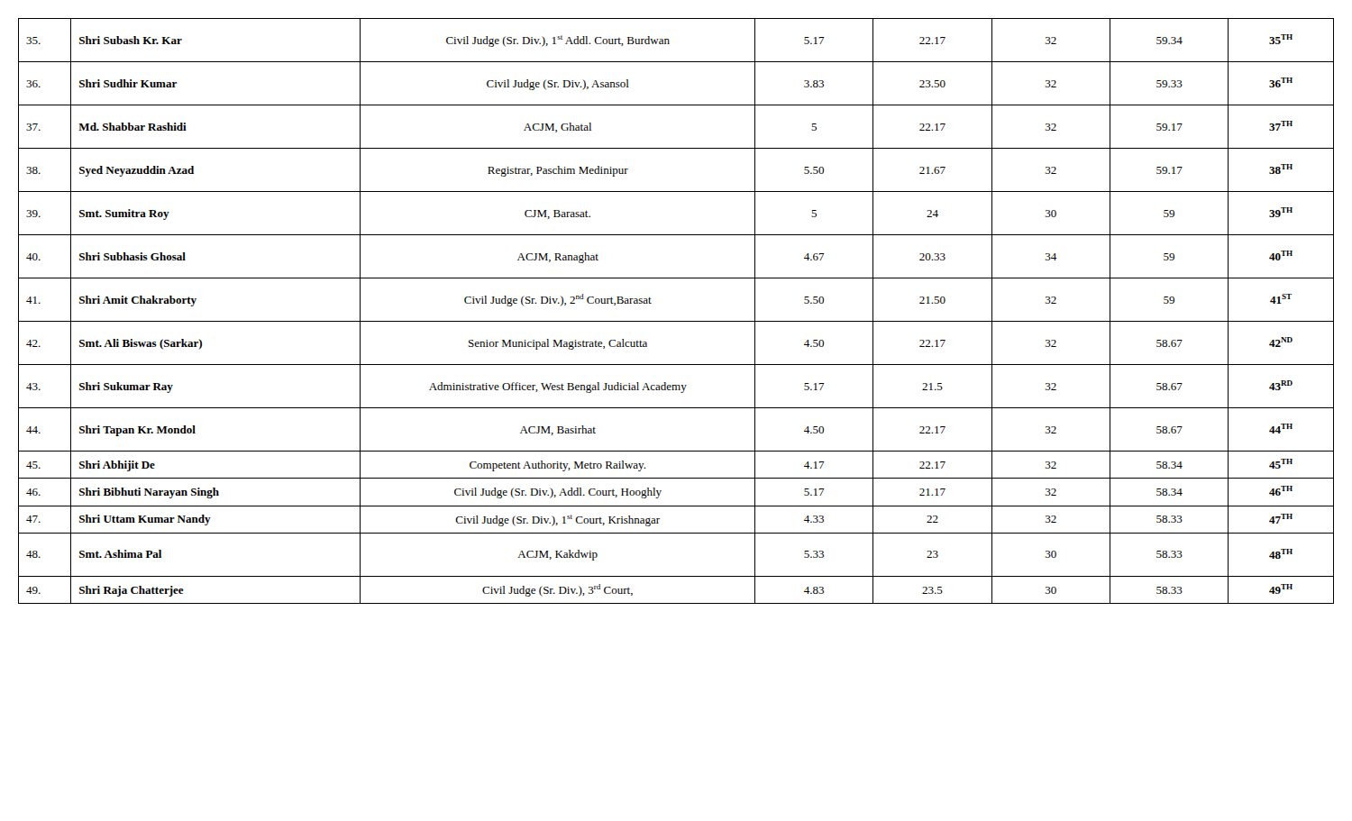| 35. | Shri Subash Kr. Kar | Civil Judge (Sr. Div.), 1 st Addl. Court, Burdwan | 5.17 | 22.17 | 32 | 59.34 | 35 TH |
| 36. | Shri Sudhir Kumar | Civil Judge (Sr. Div.), Asansol | 3.83 | 23.50 | 32 | 59.33 | 36 TH |
| 37. | Md. Shabbar Rashidi | ACJM, Ghatal | 5 | 22.17 | 32 | 59.17 | 37 TH |
| 38. | Syed Neyazuddin Azad | Registrar, Paschim Medinipur | 5.50 | 21.67 | 32 | 59.17 | 38 TH |
| 39. | Smt. Sumitra Roy | CJM, Barasat. | 5 | 24 | 30 | 59 | 39 TH |
| 40. | Shri Subhasis Ghosal | ACJM, Ranaghat | 4.67 | 20.33 | 34 | 59 | 40 TH |
| 41. | Shri Amit Chakraborty | Civil Judge (Sr. Div.), 2 nd Court,Barasat | 5.50 | 21.50 | 32 | 59 | 41 ST |
| 42. | Smt. Ali Biswas (Sarkar) | Senior Municipal Magistrate, Calcutta | 4.50 | 22.17 | 32 | 58.67 | 42 ND |
| 43. | Shri Sukumar Ray | Administrative Officer, West Bengal Judicial Academy | 5.17 | 21.5 | 32 | 58.67 | 43 RD |
| 44. | Shri Tapan Kr. Mondol | ACJM, Basirhat | 4.50 | 22.17 | 32 | 58.67 | 44 TH |
| 45. | Shri Abhijit De | Competent Authority, Metro Railway. | 4.17 | 22.17 | 32 | 58.34 | 45 TH |
| 46. | Shri Bibhuti Narayan Singh | Civil Judge (Sr. Div.), Addl. Court, Hooghly | 5.17 | 21.17 | 32 | 58.34 | 46 TH |
| 47. | Shri Uttam Kumar Nandy | Civil Judge (Sr. Div.), 1 st Court, Krishnagar | 4.33 | 22 | 32 | 58.33 | 47 TH |
| 48. | Smt. Ashima Pal | ACJM, Kakdwip | 5.33 | 23 | 30 | 58.33 | 48 TH |
| 49. | Shri Raja Chatterjee | Civil Judge (Sr. Div.), 3 rd Court, | 4.83 | 23.5 | 30 | 58.33 | 49 TH |